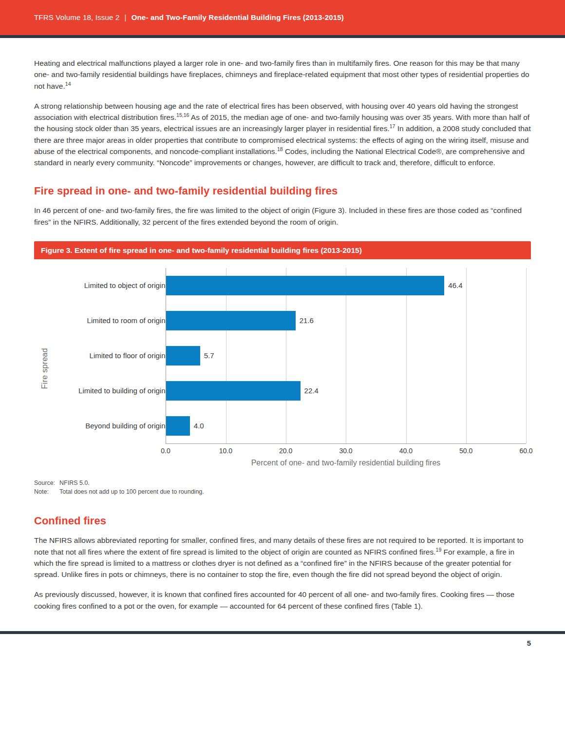TFRS Volume 18, Issue 2 | One- and Two-Family Residential Building Fires (2013-2015)
Heating and electrical malfunctions played a larger role in one- and two-family fires than in multifamily fires. One reason for this may be that many one- and two-family residential buildings have fireplaces, chimneys and fireplace-related equipment that most other types of residential properties do not have.14
A strong relationship between housing age and the rate of electrical fires has been observed, with housing over 40 years old having the strongest association with electrical distribution fires.15,16 As of 2015, the median age of one- and two-family housing was over 35 years. With more than half of the housing stock older than 35 years, electrical issues are an increasingly larger player in residential fires.17 In addition, a 2008 study concluded that there are three major areas in older properties that contribute to compromised electrical systems: the effects of aging on the wiring itself, misuse and abuse of the electrical components, and noncode-compliant installations.18 Codes, including the National Electrical Code®, are comprehensive and standard in nearly every community. “Noncode” improvements or changes, however, are difficult to track and, therefore, difficult to enforce.
Fire spread in one- and two-family residential building fires
In 46 percent of one- and two-family fires, the fire was limited to the object of origin (Figure 3). Included in these fires are those coded as “confined fires” in the NFIRS. Additionally, 32 percent of the fires extended beyond the room of origin.
Figure 3. Extent of fire spread in one- and two-family residential building fires (2013-2015)
Fire spread
| Limited to object of origin | 46.4 |
| Limited to room of origin | 21.6 |
| Limited to floor of origin | 5.7 |
| Limited to building of origin | 22.4 |
| Beyond building of origin | 4.0 |
0.0 10.0 20.0 30.0 40.0 50.0 60.0
Percent of one- and two-family residential building fires
Source: NFIRS 5.0.
Note: Total does not add up to 100 percent due to rounding.
Confined fires
The NFIRS allows abbreviated reporting for smaller, confined fires, and many details of these fires are not required to be reported. It is important to note that not all fires where the extent of fire spread is limited to the object of origin are counted as NFIRS confined fires.19 For example, a fire in which the fire spread is limited to a mattress or clothes dryer is not defined as a “confined fire” in the NFIRS because of the greater potential for spread. Unlike fires in pots or chimneys, there is no container to stop the fire, even though the fire did not spread beyond the object of origin.
As previously discussed, however, it is known that confined fires accounted for 40 percent of all one- and two-family fires. Cooking fires — those cooking fires confined to a pot or the oven, for example — accounted for 64 percent of these confined fires (Table 1).
5